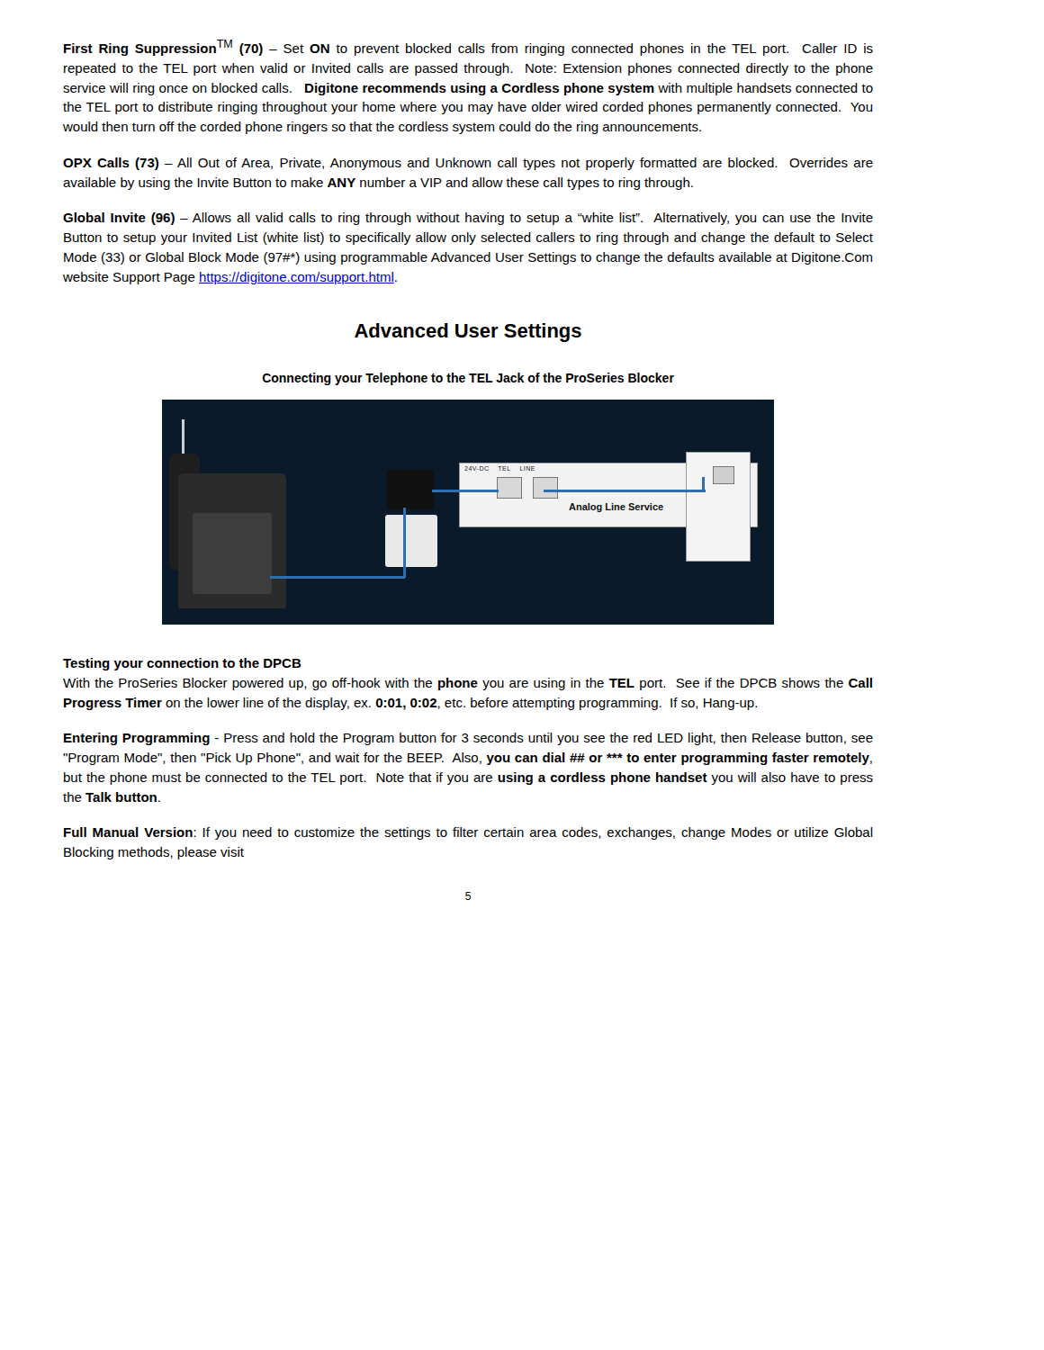First Ring SuppressionTM (70) – Set ON to prevent blocked calls from ringing connected phones in the TEL port. Caller ID is repeated to the TEL port when valid or Invited calls are passed through. Note: Extension phones connected directly to the phone service will ring once on blocked calls. Digitone recommends using a Cordless phone system with multiple handsets connected to the TEL port to distribute ringing throughout your home where you may have older wired corded phones permanently connected. You would then turn off the corded phone ringers so that the cordless system could do the ring announcements.
OPX Calls (73) – All Out of Area, Private, Anonymous and Unknown call types not properly formatted are blocked. Overrides are available by using the Invite Button to make ANY number a VIP and allow these call types to ring through.
Global Invite (96) – Allows all valid calls to ring through without having to setup a “white list”. Alternatively, you can use the Invite Button to setup your Invited List (white list) to specifically allow only selected callers to ring through and change the default to Select Mode (33) or Global Block Mode (97#*) using programmable Advanced User Settings to change the defaults available at Digitone.Com website Support Page https://digitone.com/support.html.
Advanced User Settings
Connecting your Telephone to the TEL Jack of the ProSeries Blocker
24V-DC TEL LINE
Analog Line Service
Testing your connection to the DPCB
With the ProSeries Blocker powered up, go off-hook with the phone you are using in the TEL port. See if the DPCB shows the Call Progress Timer on the lower line of the display, ex. 0:01, 0:02, etc. before attempting programming. If so, Hang-up.
Entering Programming - Press and hold the Program button for 3 seconds until you see the red LED light, then Release button, see "Program Mode", then "Pick Up Phone", and wait for the BEEP. Also, you can dial ## or *** to enter programming faster remotely, but the phone must be connected to the TEL port. Note that if you are using a cordless phone handset you will also have to press the Talk button.
Full Manual Version: If you need to customize the settings to filter certain area codes, exchanges, change Modes or utilize Global Blocking methods, please visit
5